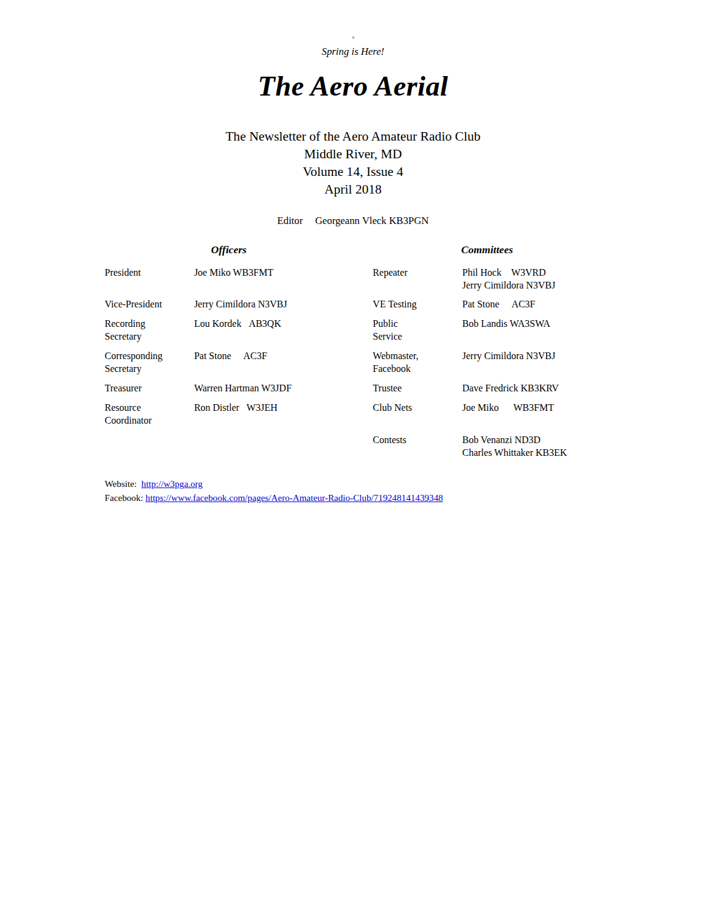Spring is Here!
The Aero Aerial
The Newsletter of the Aero Amateur Radio Club
Middle River, MD
Volume 14, Issue 4
April 2018
Editor Georgeann Vleck KB3PGN
| Officers | | Committees |
| --- | --- | --- |
| President | Joe Miko WB3FMT | | Repeater | Phil Hock W3VRD Jerry Cimildora N3VBJ |
| Vice-President | Jerry Cimildora N3VBJ | | VE Testing | Pat Stone AC3F |
| Recording Secretary | Lou Kordek AB3QK | | Public Service | Bob Landis WA3SWA |
| Corresponding Secretary | Pat Stone AC3F | | Webmaster, Facebook | Jerry Cimildora N3VBJ |
| Treasurer | Warren Hartman W3JDF | | Trustee | Dave Fredrick KB3KRV |
| Resource Coordinator | Ron Distler W3JEH | | Club Nets | Joe Miko WB3FMT |
| | | | Contests | Bob Venanzi ND3D Charles Whittaker KB3EK |
Website: http://w3pga.org
Facebook: https://www.facebook.com/pages/Aero-Amateur-Radio-Club/719248141439348